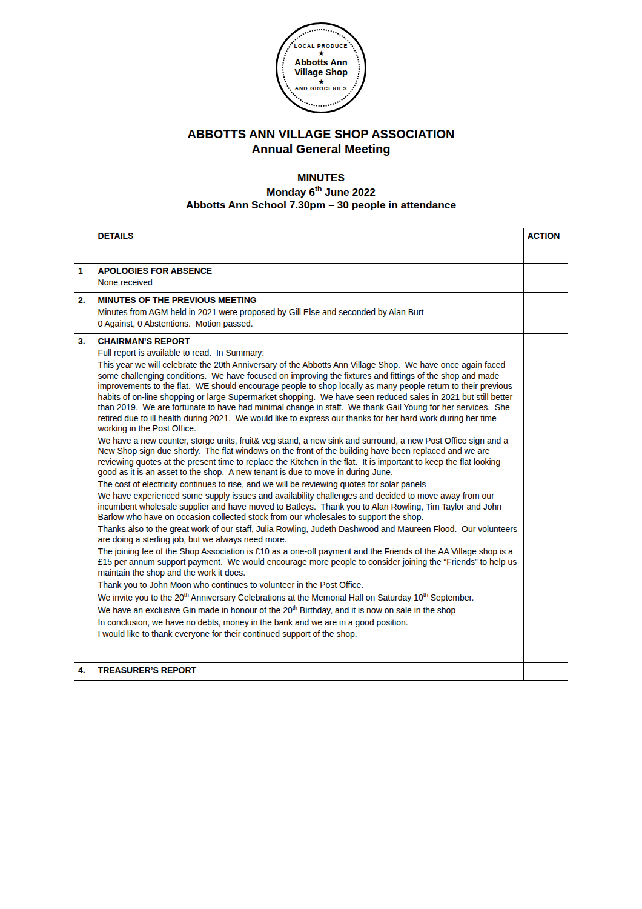Local Produce
★
Abbotts Ann
Village Shop
★
and Groceries
ABBOTTS ANN VILLAGE SHOP ASSOCIATION
Annual General Meeting
MINUTES
Monday 6th June 2022
Abbotts Ann School 7.30pm – 30 people in attendance
| | DETAILS | ACTION |
| --- | --- | --- |
| 1 | APOLOGIES FOR ABSENCE None received | |
| 2. | MINUTES OF THE PREVIOUS MEETING Minutes from AGM held in 2021 were proposed by Gill Else and seconded by Alan Burt 0 Against, 0 Abstentions. Motion passed. | |
| 3. | CHAIRMAN’S REPORT Full report is available to read. In Summary: This year we will celebrate the 20th Anniversary of the Abbotts Ann Village Shop. We have once again faced some challenging conditions. We have focused on improving the fixtures and fittings of the shop and made improvements to the flat. WE should encourage people to shop locally as many people return to their previous habits of on-line shopping or large Supermarket shopping. We have seen reduced sales in 2021 but still better than 2019. We are fortunate to have had minimal change in staff. We thank Gail Young for her services. She retired due to ill health during 2021. We would like to express our thanks for her hard work during her time working in the Post Office. We have a new counter, storge units, fruit& veg stand, a new sink and surround, a new Post Office sign and a New Shop sign due shortly. The flat windows on the front of the building have been replaced and we are reviewing quotes at the present time to replace the Kitchen in the flat. It is important to keep the flat looking good as it is an asset to the shop. A new tenant is due to move in during June. The cost of electricity continues to rise, and we will be reviewing quotes for solar panels We have experienced some supply issues and availability challenges and decided to move away from our incumbent wholesale supplier and have moved to Batleys. Thank you to Alan Rowling, Tim Taylor and John Barlow who have on occasion collected stock from our wholesales to support the shop. Thanks also to the great work of our staff, Julia Rowling, Judeth Dashwood and Maureen Flood. Our volunteers are doing a sterling job, but we always need more. The joining fee of the Shop Association is £10 as a one-off payment and the Friends of the AA Village shop is a £15 per annum support payment. We would encourage more people to consider joining the “Friends” to help us maintain the shop and the work it does. Thank you to John Moon who continues to volunteer in the Post Office. We invite you to the 20 th Anniversary Celebrations at the Memorial Hall on Saturday 10 th September. We have an exclusive Gin made in honour of the 20 th Birthday, and it is now on sale in the shop In conclusion, we have no debts, money in the bank and we are in a good position. I would like to thank everyone for their continued support of the shop. | |
| 4. | TREASURER’S REPORT | |